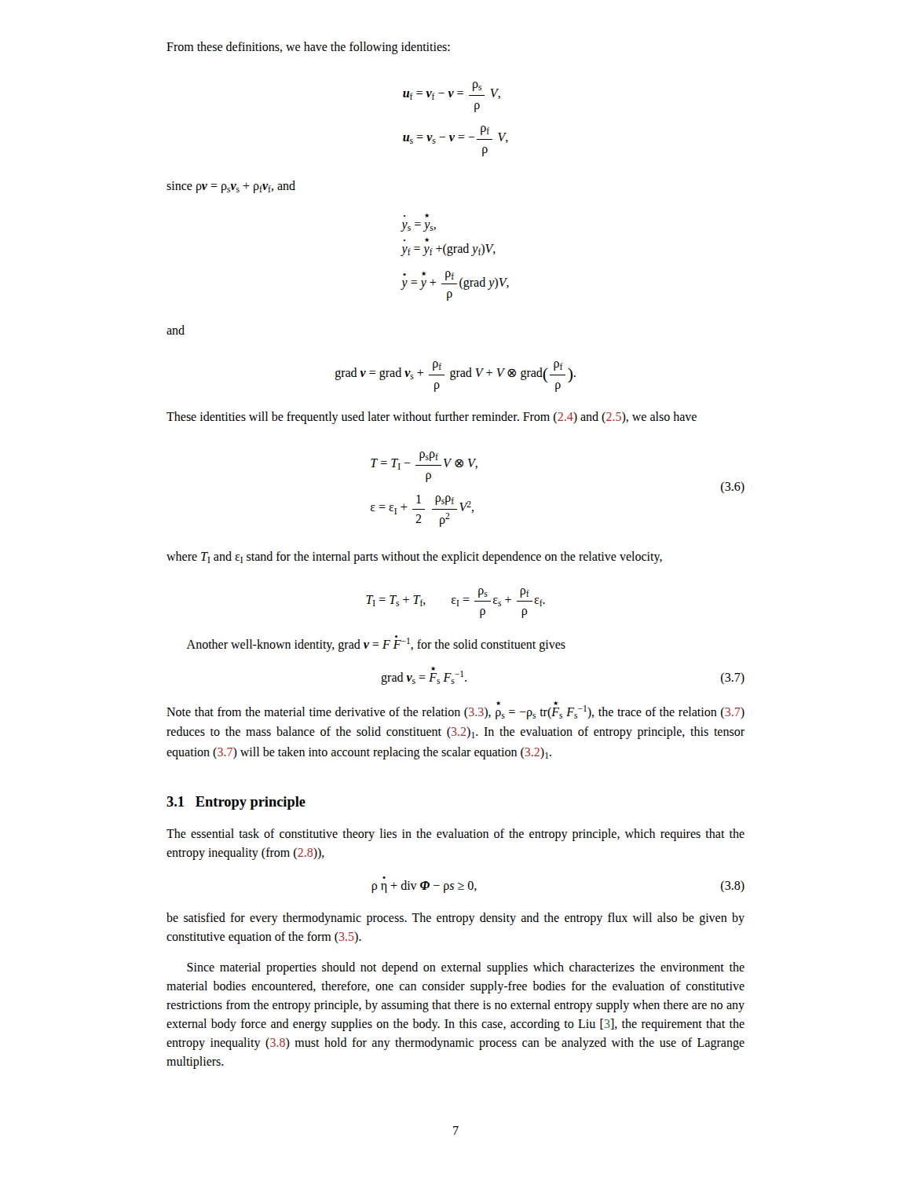From these definitions, we have the following identities:
uf = vf − v = ρs ρ V,
us = vs − v = −ρf ρ V,
since ρv = ρsvs + ρfvf, and
ys = ys,
yf = yf +(grad yf)V,
y = y + ρf ρ(grad y)V,
and
grad v = grad vs + ρf ρ grad V + V ⊗ grad(ρf ρ).
These identities will be frequently used later without further reminder. From (2.4) and (2.5), we also have
T = TI − ρsρf ρ V ⊗ V,
ε = εI + 12 ρsρf ρ2 V 2,
(3.6)
where TI and εI stand for the internal parts without the explicit dependence on the relative velocity,
TI = Ts + Tf, εI = ρs ρεs + ρf ρεf.
Another well-known identity, grad v = F F−1, for the solid constituent gives
grad vs = Fs Fs−1.
(3.7)
Note that from the material time derivative of the relation (3.3), ρs = −ρs tr(Fs Fs−1), the trace of the relation (3.7) reduces to the mass balance of the solid constituent (3.2)1. In the evaluation of entropy principle, this tensor equation (3.7) will be taken into account replacing the scalar equation (3.2)1.
3.1 Entropy principle
The essential task of constitutive theory lies in the evaluation of the entropy principle, which requires that the entropy inequality (from (2.8)),
ρ η + div Φ − ρs ≥ 0,
(3.8)
be satisfied for every thermodynamic process. The entropy density and the entropy flux will also be given by constitutive equation of the form (3.5).
Since material properties should not depend on external supplies which characterizes the environment the material bodies encountered, therefore, one can consider supply-free bodies for the evaluation of constitutive restrictions from the entropy principle, by assuming that there is no external entropy supply when there are no any external body force and energy supplies on the body. In this case, according to Liu [3], the requirement that the entropy inequality (3.8) must hold for any thermodynamic process can be analyzed with the use of Lagrange multipliers.
7